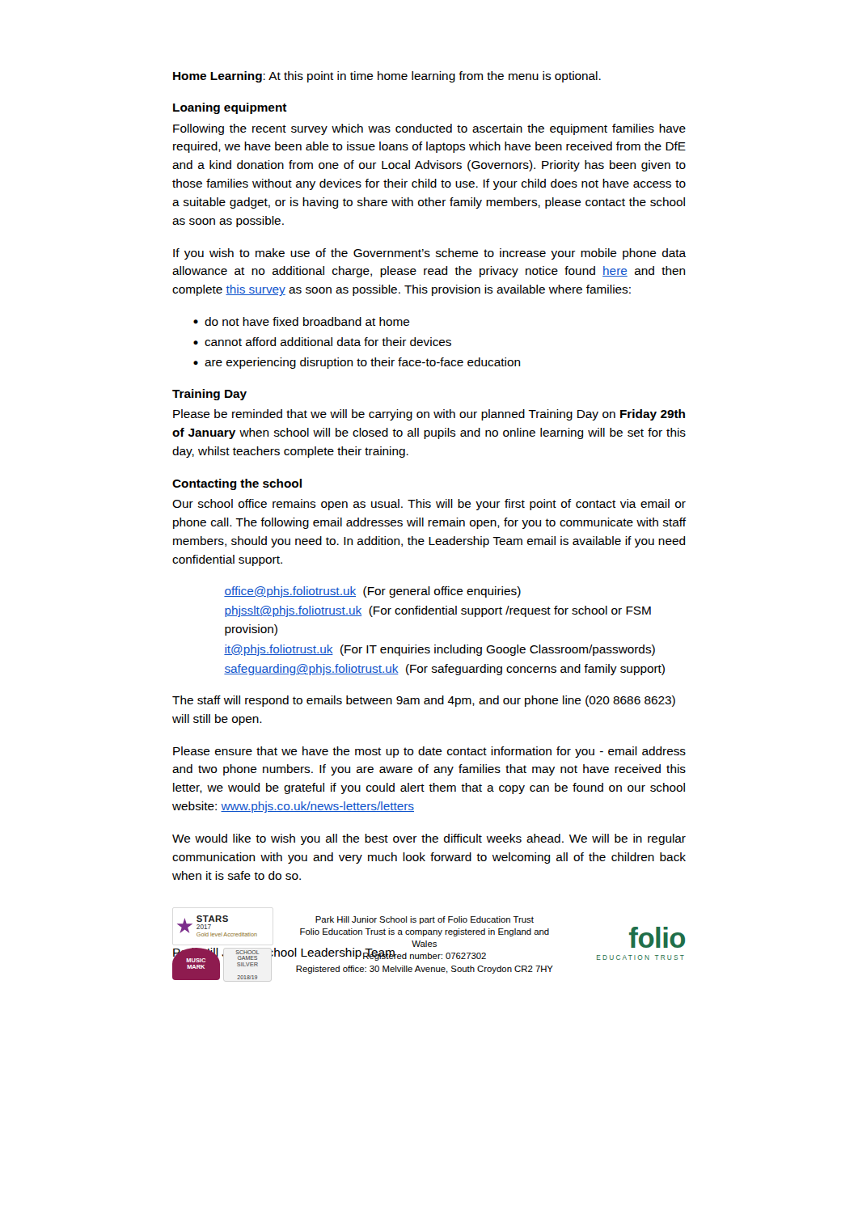Home Learning: At this point in time home learning from the menu is optional.
Loaning equipment
Following the recent survey which was conducted to ascertain the equipment families have required, we have been able to issue loans of laptops which have been received from the DfE and a kind donation from one of our Local Advisors (Governors). Priority has been given to those families without any devices for their child to use. If your child does not have access to a suitable gadget, or is having to share with other family members, please contact the school as soon as possible.
If you wish to make use of the Government’s scheme to increase your mobile phone data allowance at no additional charge, please read the privacy notice found here and then complete this survey as soon as possible. This provision is available where families:
do not have fixed broadband at home
cannot afford additional data for their devices
are experiencing disruption to their face-to-face education
Training Day
Please be reminded that we will be carrying on with our planned Training Day on Friday 29th of January when school will be closed to all pupils and no online learning will be set for this day, whilst teachers complete their training.
Contacting the school
Our school office remains open as usual. This will be your first point of contact via email or phone call. The following email addresses will remain open, for you to communicate with staff members, should you need to. In addition, the Leadership Team email is available if you need confidential support.
office@phjs.foliotrust.uk (For general office enquiries)
phjsslt@phjs.foliotrust.uk (For confidential support /request for school or FSM provision)
it@phjs.foliotrust.uk (For IT enquiries including Google Classroom/passwords)
safeguarding@phjs.foliotrust.uk (For safeguarding concerns and family support)
The staff will respond to emails between 9am and 4pm, and our phone line (020 8686 8623) will still be open.
Please ensure that we have the most up to date contact information for you - email address and two phone numbers. If you are aware of any families that may not have received this letter, we would be grateful if you could alert them that a copy can be found on our school website: www.phjs.co.uk/news-letters/letters
We would like to wish you all the best over the difficult weeks ahead. We will be in regular communication with you and very much look forward to welcoming all of the children back when it is safe to do so.
Yours sincerely,
Park Hill Junior School Leadership Team
STARS
2017
Gold level Accreditation
MUSIC
MARK
SCHOOL
GAMES
SILVER
2018/19
Park Hill Junior School is part of Folio Education Trust
Folio Education Trust is a company registered in England and Wales
Registered number: 07627302
Registered office: 30 Melville Avenue, South Croydon CR2 7HY
folio
EDUCATION TRUST